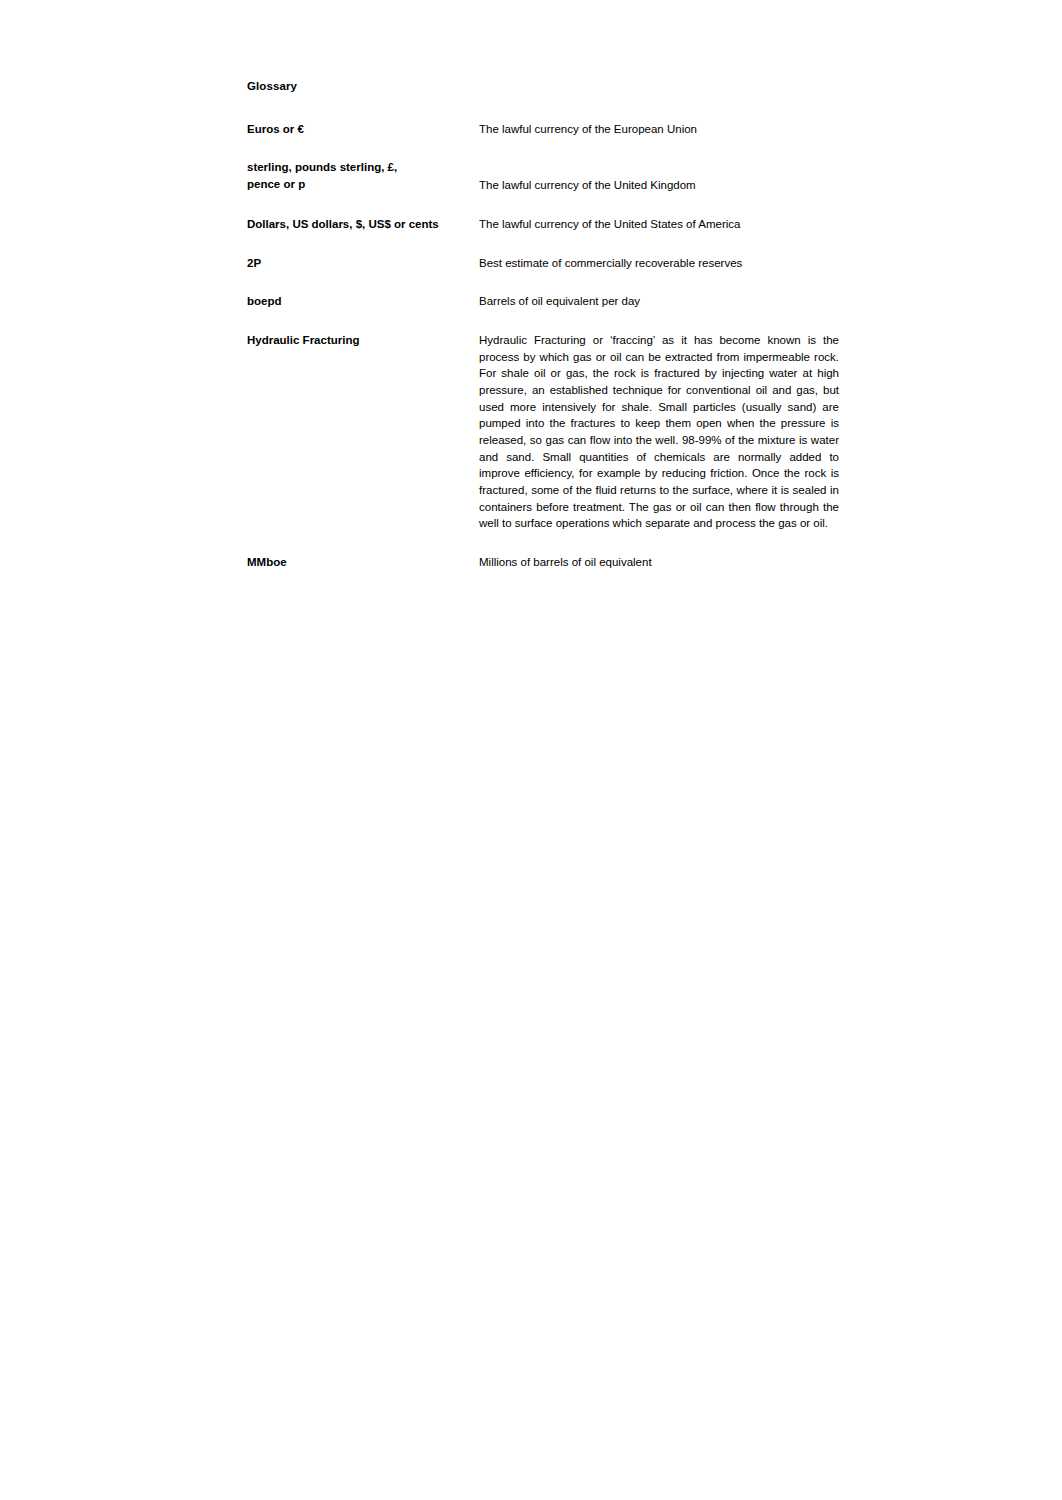Glossary
| Euros or € | The lawful currency of the European Union |
| sterling, pounds sterling, £, pence or p | The lawful currency of the United Kingdom |
| Dollars, US dollars, $, US$ or cents | The lawful currency of the United States of America |
| 2P | Best estimate of commercially recoverable reserves |
| boepd | Barrels of oil equivalent per day |
| Hydraulic Fracturing | Hydraulic Fracturing or ‘fraccing’ as it has become known is the process by which gas or oil can be extracted from impermeable rock. For shale oil or gas, the rock is fractured by injecting water at high pressure, an established technique for conventional oil and gas, but used more intensively for shale. Small particles (usually sand) are pumped into the fractures to keep them open when the pressure is released, so gas can flow into the well. 98-99% of the mixture is water and sand. Small quantities of chemicals are normally added to improve efficiency, for example by reducing friction. Once the rock is fractured, some of the fluid returns to the surface, where it is sealed in containers before treatment. The gas or oil can then flow through the well to surface operations which separate and process the gas or oil. |
| MMboe | Millions of barrels of oil equivalent |